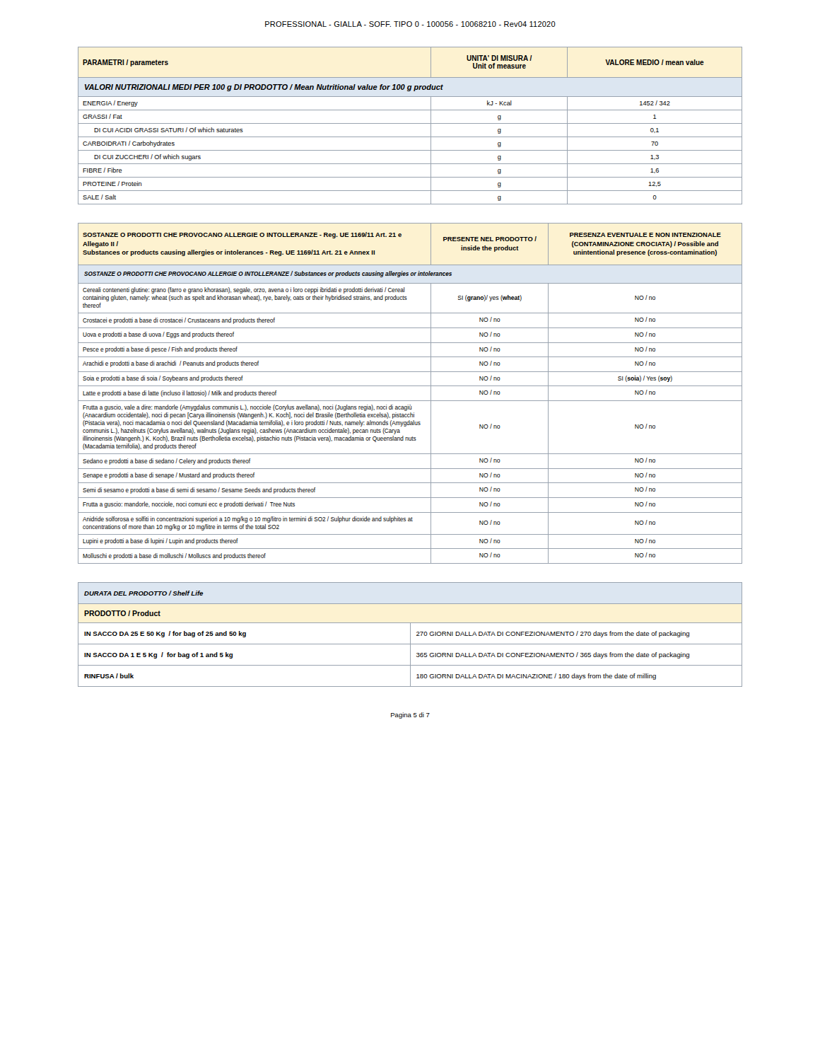PROFESSIONAL - GIALLA - SOFF. TIPO 0 - 100056 - 10068210 - Rev04 112020
| VALORI NUTRIZIONALI MEDI PER 100 g DI PRODOTTO / Mean Nutritional value for 100 g product |
| PARAMETRI / parameters | UNITA' DI MISURA / Unit of measure | VALORE MEDIO / mean value |
| ENERGIA / Energy | kJ - Kcal | 1452 / 342 |
| GRASSI / Fat | g | 1 |
| DI CUI ACIDI GRASSI SATURI / Of which saturates | g | 0,1 |
| CARBOIDRATI / Carbohydrates | g | 70 |
| DI CUI ZUCCHERI / Of which sugars | g | 1,3 |
| FIBRE / Fibre | g | 1,6 |
| PROTEINE / Protein | g | 12,5 |
| SALE / Salt | g | 0 |
| SOSTANZE O PRODOTTI CHE PROVOCANO ALLERGIE O INTOLLERANZE / Substances or products causing allergies or intolerances |
| SOSTANZE O PRODOTTI CHE PROVOCANO ALLERGIE O INTOLLERANZE - Reg. UE 1169/11 Art. 21 e Allegato II / Substances or products causing allergies or intolerances - Reg. UE 1169/11 Art. 21 e Annex II | PRESENTE NEL PRODOTTO / inside the product | PRESENZA EVENTUALE E NON INTENZIONALE (CONTAMINAZIONE CROCIATA) / Possible and unintentional presence (cross-contamination) |
| Cereali contenenti glutine: grano (farro e grano khorasan), segale, orzo, avena o i loro ceppi ibridati e prodotti derivati / Cereal containing gluten, namely: wheat (such as spelt and khorasan wheat), rye, barely, oats or their hybridised strains, and products thereof | SI ( grano )/ yes ( wheat ) | NO / no |
| Crostacei e prodotti a base di crostacei / Crustaceans and products thereof | NO / no | NO / no |
| Uova e prodotti a base di uova / Eggs and products thereof | NO / no | NO / no |
| Pesce e prodotti a base di pesce / Fish and products thereof | NO / no | NO / no |
| Arachidi e prodotti a base di arachidi / Peanuts and products thereof | NO / no | NO / no |
| Soia e prodotti a base di soia / Soybeans and products thereof | NO / no | SI ( soia ) / Yes ( soy ) |
| Latte e prodotti a base di latte (incluso il lattosio) / Milk and products thereof | NO / no | NO / no |
| Frutta a guscio, vale a dire: mandorle (Amygdalus communis L.), nocciole (Corylus avellana), noci (Juglans regia), noci di acagiù (Anacardium occidentale), noci di pecan [Carya illinoinensis (Wangenh.) K. Koch], noci del Brasile (Bertholletia excelsa), pistacchi (Pistacia vera), noci macadamia o noci del Queensland (Macadamia ternifolia), e i loro prodotti / Nuts, namely: almonds (Amygdalus communis L.), hazelnuts (Corylus avellana), walnuts (Juglans regia), cashews (Anacardium occidentale), pecan nuts (Carya illinoinensis (Wangenh.) K. Koch), Brazil nuts (Bertholletia excelsa), pistachio nuts (Pistacia vera), macadamia or Queensland nuts (Macadamia ternifolia), and products thereof | NO / no | NO / no |
| Sedano e prodotti a base di sedano / Celery and products thereof | NO / no | NO / no |
| Senape e prodotti a base di senape / Mustard and products thereof | NO / no | NO / no |
| Semi di sesamo e prodotti a base di semi di sesamo / Sesame Seeds and products thereof | NO / no | NO / no |
| Frutta a guscio: mandorle, nocciole, noci comuni ecc e prodotti derivati / Tree Nuts | NO / no | NO / no |
| Anidride solforosa e solfiti in concentrazioni superiori a 10 mg/kg o 10 mg/litro in termini di SO2 / Sulphur dioxide and sulphites at concentrations of more than 10 mg/kg or 10 mg/litre in terms of the total SO2 | NO / no | NO / no |
| Lupini e prodotti a base di lupini / Lupin and products thereof | NO / no | NO / no |
| Molluschi e prodotti a base di molluschi / Molluscs and products thereof | NO / no | NO / no |
| DURATA DEL PRODOTTO / Shelf Life |
| PRODOTTO / Product |
| IN SACCO DA 25 E 50 Kg / for bag of 25 and 50 kg | 270 GIORNI DALLA DATA DI CONFEZIONAMENTO / 270 days from the date of packaging |
| IN SACCO DA 1 E 5 Kg / for bag of 1 and 5 kg | 365 GIORNI DALLA DATA DI CONFEZIONAMENTO / 365 days from the date of packaging |
| RINFUSA / bulk | 180 GIORNI DALLA DATA DI MACINAZIONE / 180 days from the date of milling |
Pagina 5 di 7